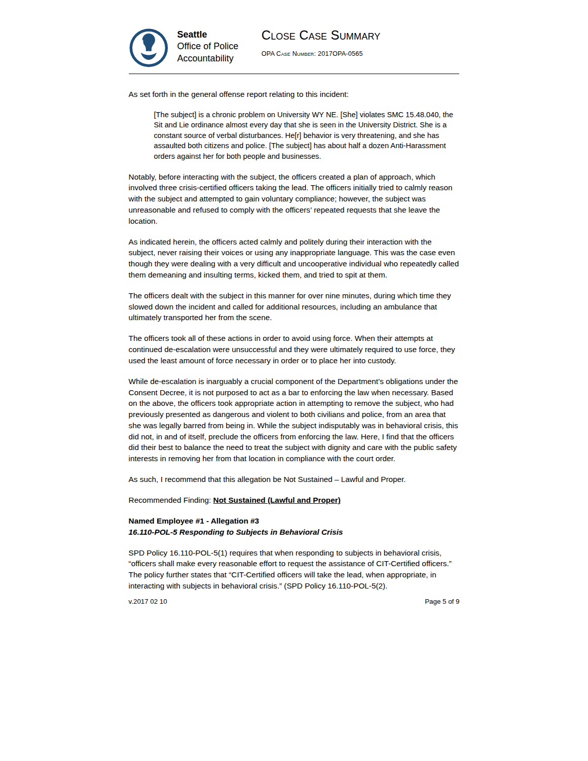Seattle
Office of Police
Accountability
Close Case Summary
OPA Case Number: 2017OPA-0565
As set forth in the general offense report relating to this incident:
[The subject] is a chronic problem on University WY NE. [She] violates SMC 15.48.040, the Sit and Lie ordinance almost every day that she is seen in the University District. She is a constant source of verbal disturbances. He[r] behavior is very threatening, and she has assaulted both citizens and police. [The subject] has about half a dozen Anti-Harassment orders against her for both people and businesses.
Notably, before interacting with the subject, the officers created a plan of approach, which involved three crisis-certified officers taking the lead. The officers initially tried to calmly reason with the subject and attempted to gain voluntary compliance; however, the subject was unreasonable and refused to comply with the officers’ repeated requests that she leave the location.
As indicated herein, the officers acted calmly and politely during their interaction with the subject, never raising their voices or using any inappropriate language. This was the case even though they were dealing with a very difficult and uncooperative individual who repeatedly called them demeaning and insulting terms, kicked them, and tried to spit at them.
The officers dealt with the subject in this manner for over nine minutes, during which time they slowed down the incident and called for additional resources, including an ambulance that ultimately transported her from the scene.
The officers took all of these actions in order to avoid using force. When their attempts at continued de-escalation were unsuccessful and they were ultimately required to use force, they used the least amount of force necessary in order or to place her into custody.
While de-escalation is inarguably a crucial component of the Department’s obligations under the Consent Decree, it is not purposed to act as a bar to enforcing the law when necessary. Based on the above, the officers took appropriate action in attempting to remove the subject, who had previously presented as dangerous and violent to both civilians and police, from an area that she was legally barred from being in. While the subject indisputably was in behavioral crisis, this did not, in and of itself, preclude the officers from enforcing the law. Here, I find that the officers did their best to balance the need to treat the subject with dignity and care with the public safety interests in removing her from that location in compliance with the court order.
As such, I recommend that this allegation be Not Sustained – Lawful and Proper.
Recommended Finding: Not Sustained (Lawful and Proper)
Named Employee #1 - Allegation #316.110-POL-5 Responding to Subjects in Behavioral Crisis
SPD Policy 16.110-POL-5(1) requires that when responding to subjects in behavioral crisis, “officers shall make every reasonable effort to request the assistance of CIT-Certified officers.” The policy further states that “CIT-Certified officers will take the lead, when appropriate, in interacting with subjects in behavioral crisis.” (SPD Policy 16.110-POL-5(2).
v.2017 02 10 Page 5 of 9